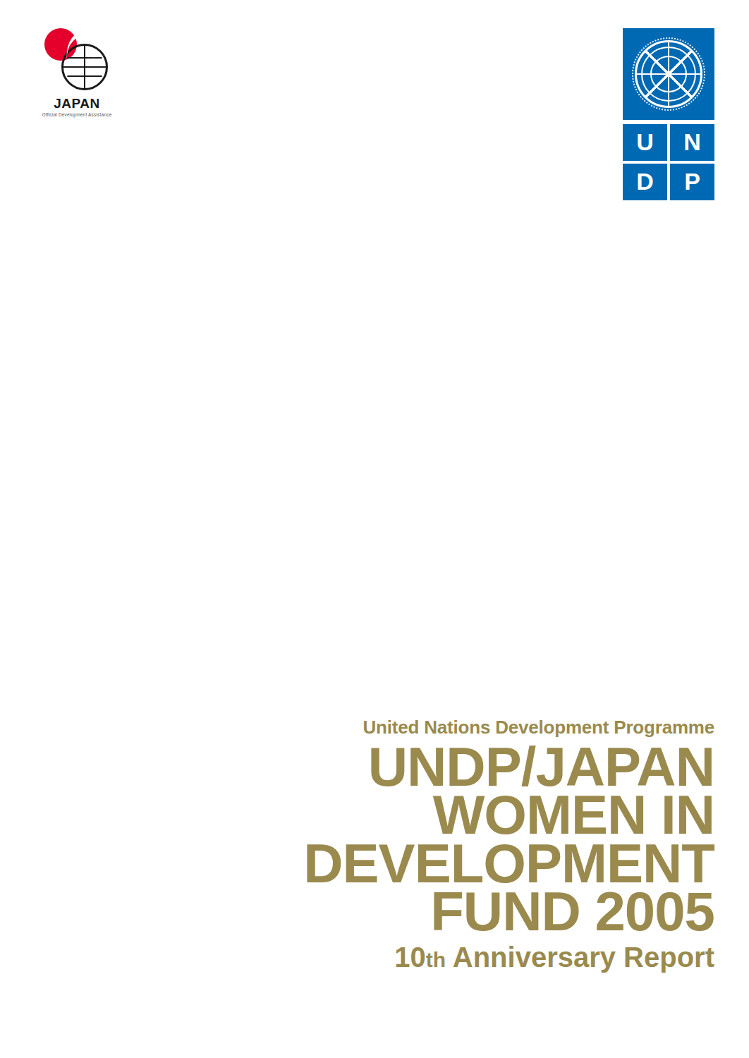JAPAN
Official Development Assistance
UN DP
United Nations Development Programme
UNDP/JAPAN WOMEN IN DEVELOPMENT FUND 2005
10th Anniversary Report